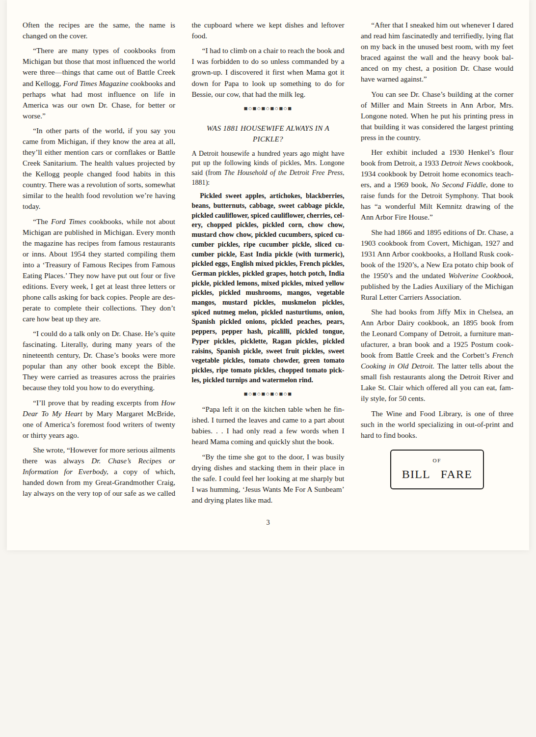Often the recipes are the same, the name is changed on the cover.
“There are many types of cookbooks from Michigan but those that most influenced the world were three—things that came out of Battle Creek and Kellogg, Ford Times Magazine cookbooks and perhaps what had most influence on life in America was our own Dr. Chase, for better or worse.”
“In other parts of the world, if you say you came from Michigan, if they know the area at all, they’ll either mention cars or cornflakes or Battle Creek Sanitarium. The health values projected by the Kellogg people changed food habits in this country. There was a revolution of sorts, somewhat similar to the health food revolution we’re having today.
“The Ford Times cookbooks, while not about Michigan are published in Michigan. Every month the magazine has recipes from famous restaurants or inns. About 1954 they started compiling them into a ‘Treasury of Famous Recipes from Famous Eating Places.’ They now have put out four or five editions. Every week, I get at least three letters or phone calls asking for back copies. People are desperate to complete their collections. They don’t care how beat up they are.
“I could do a talk only on Dr. Chase. He’s quite fascinating. Literally, during many years of the nineteenth century, Dr. Chase’s books were more popular than any other book except the Bible. They were carried as treasures across the prairies because they told you how to do everything.
“I’ll prove that by reading excerpts from How Dear To My Heart by Mary Margaret McBride, one of America’s foremost food writers of twenty or thirty years ago.
She wrote, “However for more serious ailments there was always Dr. Chase’s Recipes or Information for Everbody, a copy of which, handed down from my Great-Grandmother Craig, lay always on the very top of our safe as we called the cupboard where we kept dishes and leftover food.
“I had to climb on a chair to reach the book and I was forbidden to do so unless commanded by a grown-up. I discovered it first when Mama got it down for Papa to look up something to do for Bessie, our cow, that had the milk leg.
■○■○■○■○■○■
Was 1881 Housewife Always In A Pickle?
A Detroit housewife a hundred years ago might have put up the following kinds of pickles, Mrs. Longone said (from The Household of the Detroit Free Press, 1881):
Pickled sweet apples, artichokes, blackberries, beans, butternuts, cabbage, sweet cabbage pickle, pickled cauliflower, spiced cauliflower, cherries, celery, chopped pickles, pickled corn, chow chow, mustard chow chow, pickled cucumbers, spiced cucumber pickles, ripe cucumber pickle, sliced cucumber pickle, East India pickle (with turmeric), pickled eggs, English mixed pickles, French pickles, German pickles, pickled grapes, hotch potch, India pickle, pickled lemons, mixed pickles, mixed yellow pickles, pickled mushrooms, mangos, vegetable mangos, mustard pickles, muskmelon pickles, spiced nutmeg melon, pickled nasturtiums, onion, Spanish pickled onions, pickled peaches, pears, peppers, pepper hash, picalilli, pickled tongue, Pyper pickles, picklette, Ragan pickles, pickled raisins, Spanish pickle, sweet fruit pickles, sweet vegetable pickles, tomato chowder, green tomato pickles, ripe tomato pickles, chopped tomato pickles, pickled turnips and watermelon rind.
■○■○■○■○■○■
“Papa left it on the kitchen table when he finished. I turned the leaves and came to a part about babies. . . I had only read a few words when I heard Mama coming and quickly shut the book.
“By the time she got to the door, I was busily drying dishes and stacking them in their place in the safe. I could feel her looking at me sharply but I was humming, ‘Jesus Wants Me For A Sunbeam’ and drying plates like mad.
“After that I sneaked him out whenever I dared and read him fascinatedly and terrifiedly, lying flat on my back in the unused best room, with my feet braced against the wall and the heavy book balanced on my chest, a position Dr. Chase would have warned against.”
You can see Dr. Chase’s building at the corner of Miller and Main Streets in Ann Arbor, Mrs. Longone noted. When he put his printing press in that building it was considered the largest printing press in the country.
Her exhibit included a 1930 Henkel’s flour book from Detroit, a 1933 Detroit News cookbook, 1934 cookbook by Detroit home economics teachers, and a 1969 book, No Second Fiddle, done to raise funds for the Detroit Symphony. That book has “a wonderful Milt Kemnitz drawing of the Ann Arbor Fire House.”
She had 1866 and 1895 editions of Dr. Chase, a 1903 cookbook from Covert, Michigan, 1927 and 1931 Ann Arbor cookbooks, a Holland Rusk cookbook of the 1920’s, a New Era potato chip book of the 1950’s and the undated Wolverine Cookbook, published by the Ladies Auxiliary of the Michigan Rural Letter Carriers Association.
She had books from Jiffy Mix in Chelsea, an Ann Arbor Dairy cookbook, an 1895 book from the Leonard Company of Detroit, a furniture manufacturer, a bran book and a 1925 Postum cookbook from Battle Creek and the Corbett’s French Cooking in Old Detroit. The latter tells about the small fish restaurants along the Detroit River and Lake St. Clair which offered all you can eat, family style, for 50 cents.
The Wine and Food Library, is one of three such in the world specializing in out-of-print and hard to find books.
of BILL FARE
3